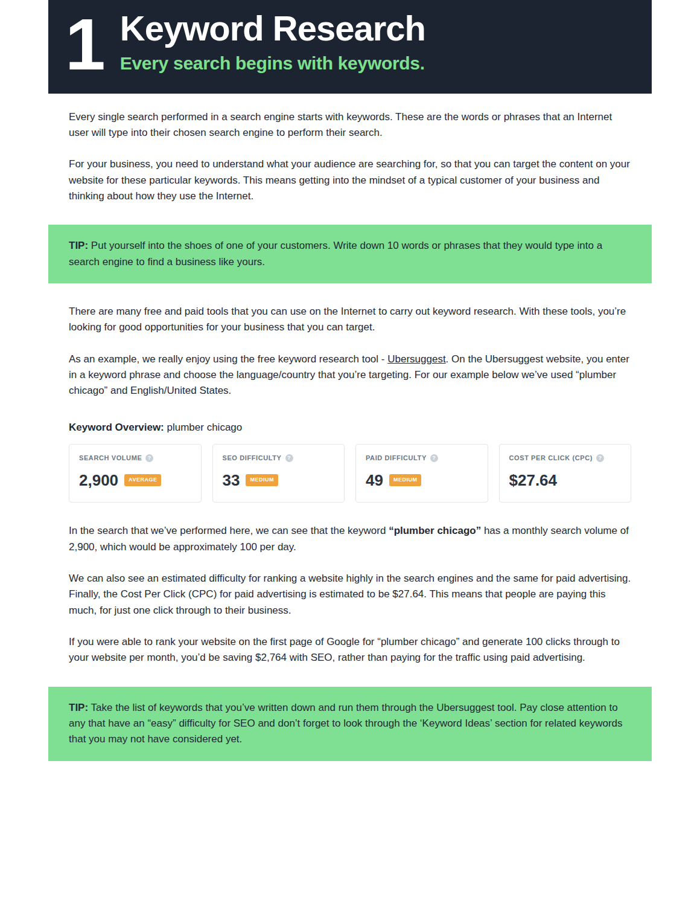1
Keyword Research
Every search begins with keywords.
Every single search performed in a search engine starts with keywords. These are the words or phrases that an Internet user will type into their chosen search engine to perform their search.
For your business, you need to understand what your audience are searching for, so that you can target the content on your website for these particular keywords. This means getting into the mindset of a typical customer of your business and thinking about how they use the Internet.
TIP: Put yourself into the shoes of one of your customers. Write down 10 words or phrases that they would type into a search engine to find a business like yours.
There are many free and paid tools that you can use on the Internet to carry out keyword research. With these tools, you’re looking for good opportunities for your business that you can target.
As an example, we really enjoy using the free keyword research tool - Ubersuggest. On the Ubersuggest website, you enter in a keyword phrase and choose the language/country that you’re targeting. For our example below we’ve used “plumber chicago” and English/United States.
Keyword Overview: plumber chicago
Search Volume ?
2,900 Average
SEO Difficulty ?
33 Medium
Paid Difficulty ?
49 Medium
Cost Per Click (CPC) ?
$27.64
In the search that we’ve performed here, we can see that the keyword “plumber chicago” has a monthly search volume of 2,900, which would be approximately 100 per day.
We can also see an estimated difficulty for ranking a website highly in the search engines and the same for paid advertising. Finally, the Cost Per Click (CPC) for paid advertising is estimated to be $27.64. This means that people are paying this much, for just one click through to their business.
If you were able to rank your website on the first page of Google for “plumber chicago” and generate 100 clicks through to your website per month, you’d be saving $2,764 with SEO, rather than paying for the traffic using paid advertising.
TIP: Take the list of keywords that you’ve written down and run them through the Ubersuggest tool. Pay close attention to any that have an “easy” difficulty for SEO and don’t forget to look through the ‘Keyword Ideas’ section for related keywords that you may not have considered yet.